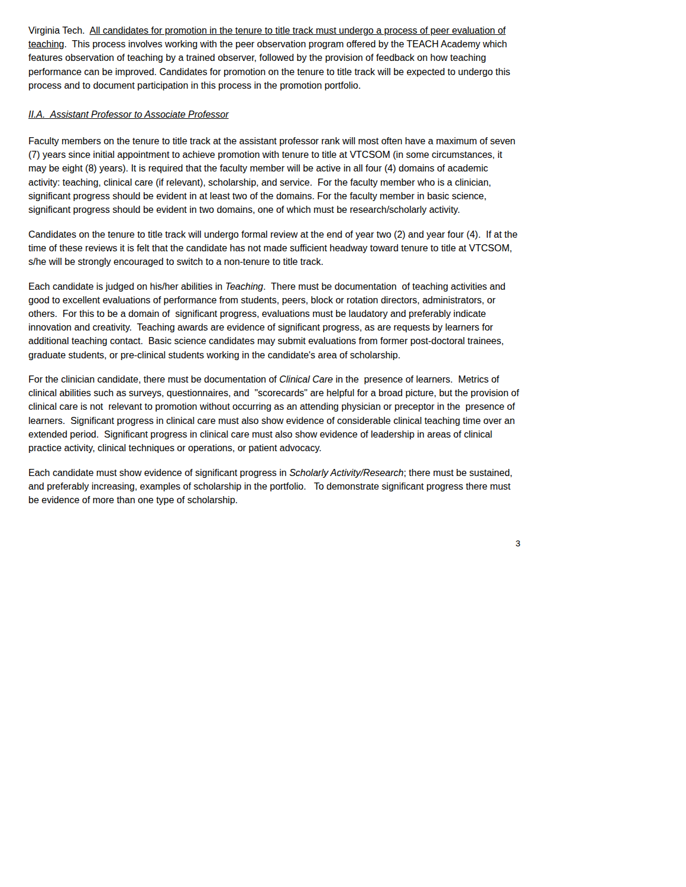Virginia Tech. All candidates for promotion in the tenure to title track must undergo a process of peer evaluation of teaching. This process involves working with the peer observation program offered by the TEACH Academy which features observation of teaching by a trained observer, followed by the provision of feedback on how teaching performance can be improved. Candidates for promotion on the tenure to title track will be expected to undergo this process and to document participation in this process in the promotion portfolio.
II.A. Assistant Professor to Associate Professor
Faculty members on the tenure to title track at the assistant professor rank will most often have a maximum of seven (7) years since initial appointment to achieve promotion with tenure to title at VTCSOM (in some circumstances, it may be eight (8) years). It is required that the faculty member will be active in all four (4) domains of academic activity: teaching, clinical care (if relevant), scholarship, and service. For the faculty member who is a clinician, significant progress should be evident in at least two of the domains. For the faculty member in basic science, significant progress should be evident in two domains, one of which must be research/scholarly activity.
Candidates on the tenure to title track will undergo formal review at the end of year two (2) and year four (4). If at the time of these reviews it is felt that the candidate has not made sufficient headway toward tenure to title at VTCSOM, s/he will be strongly encouraged to switch to a non-tenure to title track.
Each candidate is judged on his/her abilities in Teaching. There must be documentation of teaching activities and good to excellent evaluations of performance from students, peers, block or rotation directors, administrators, or others. For this to be a domain of significant progress, evaluations must be laudatory and preferably indicate innovation and creativity. Teaching awards are evidence of significant progress, as are requests by learners for additional teaching contact. Basic science candidates may submit evaluations from former post-doctoral trainees, graduate students, or pre-clinical students working in the candidate's area of scholarship.
For the clinician candidate, there must be documentation of Clinical Care in the presence of learners. Metrics of clinical abilities such as surveys, questionnaires, and "scorecards" are helpful for a broad picture, but the provision of clinical care is not relevant to promotion without occurring as an attending physician or preceptor in the presence of learners. Significant progress in clinical care must also show evidence of considerable clinical teaching time over an extended period. Significant progress in clinical care must also show evidence of leadership in areas of clinical practice activity, clinical techniques or operations, or patient advocacy.
Each candidate must show evidence of significant progress in Scholarly Activity/Research; there must be sustained, and preferably increasing, examples of scholarship in the portfolio. To demonstrate significant progress there must be evidence of more than one type of scholarship.
3